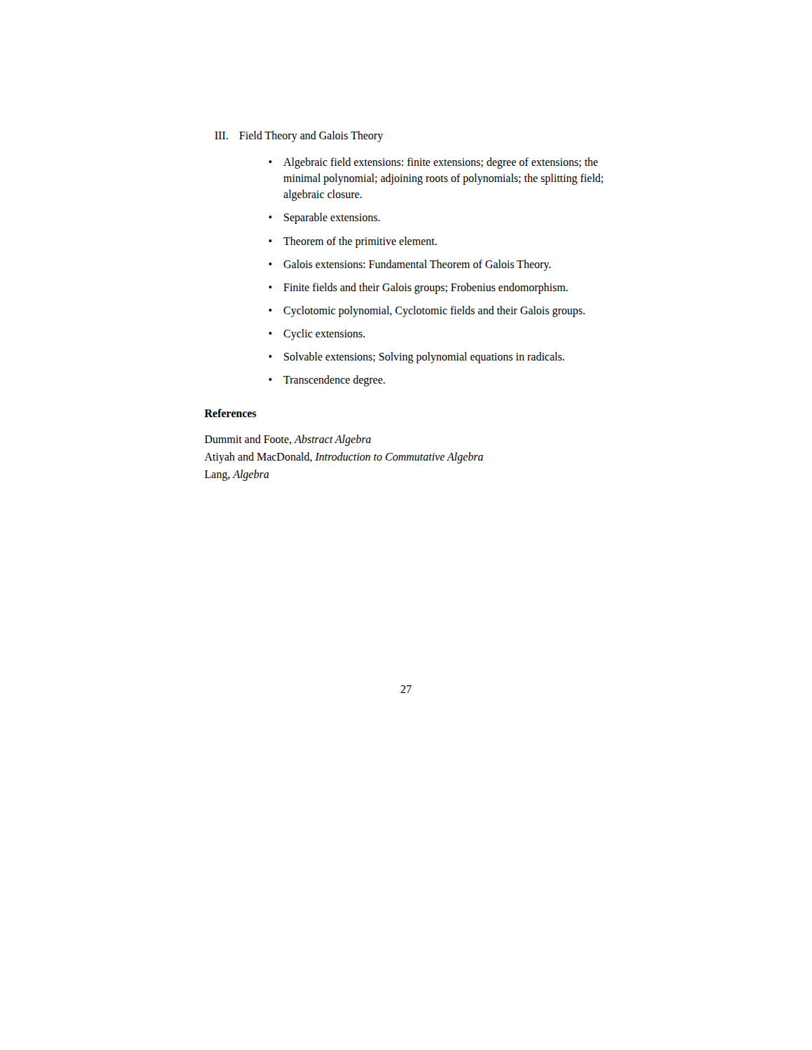III. Field Theory and Galois Theory
Algebraic field extensions: finite extensions; degree of extensions; the minimal polynomial; adjoining roots of polynomials; the splitting field; algebraic closure.
Separable extensions.
Theorem of the primitive element.
Galois extensions: Fundamental Theorem of Galois Theory.
Finite fields and their Galois groups; Frobenius endomorphism.
Cyclotomic polynomial, Cyclotomic fields and their Galois groups.
Cyclic extensions.
Solvable extensions; Solving polynomial equations in radicals.
Transcendence degree.
References
Dummit and Foote, Abstract Algebra
Atiyah and MacDonald, Introduction to Commutative Algebra
Lang, Algebra
27